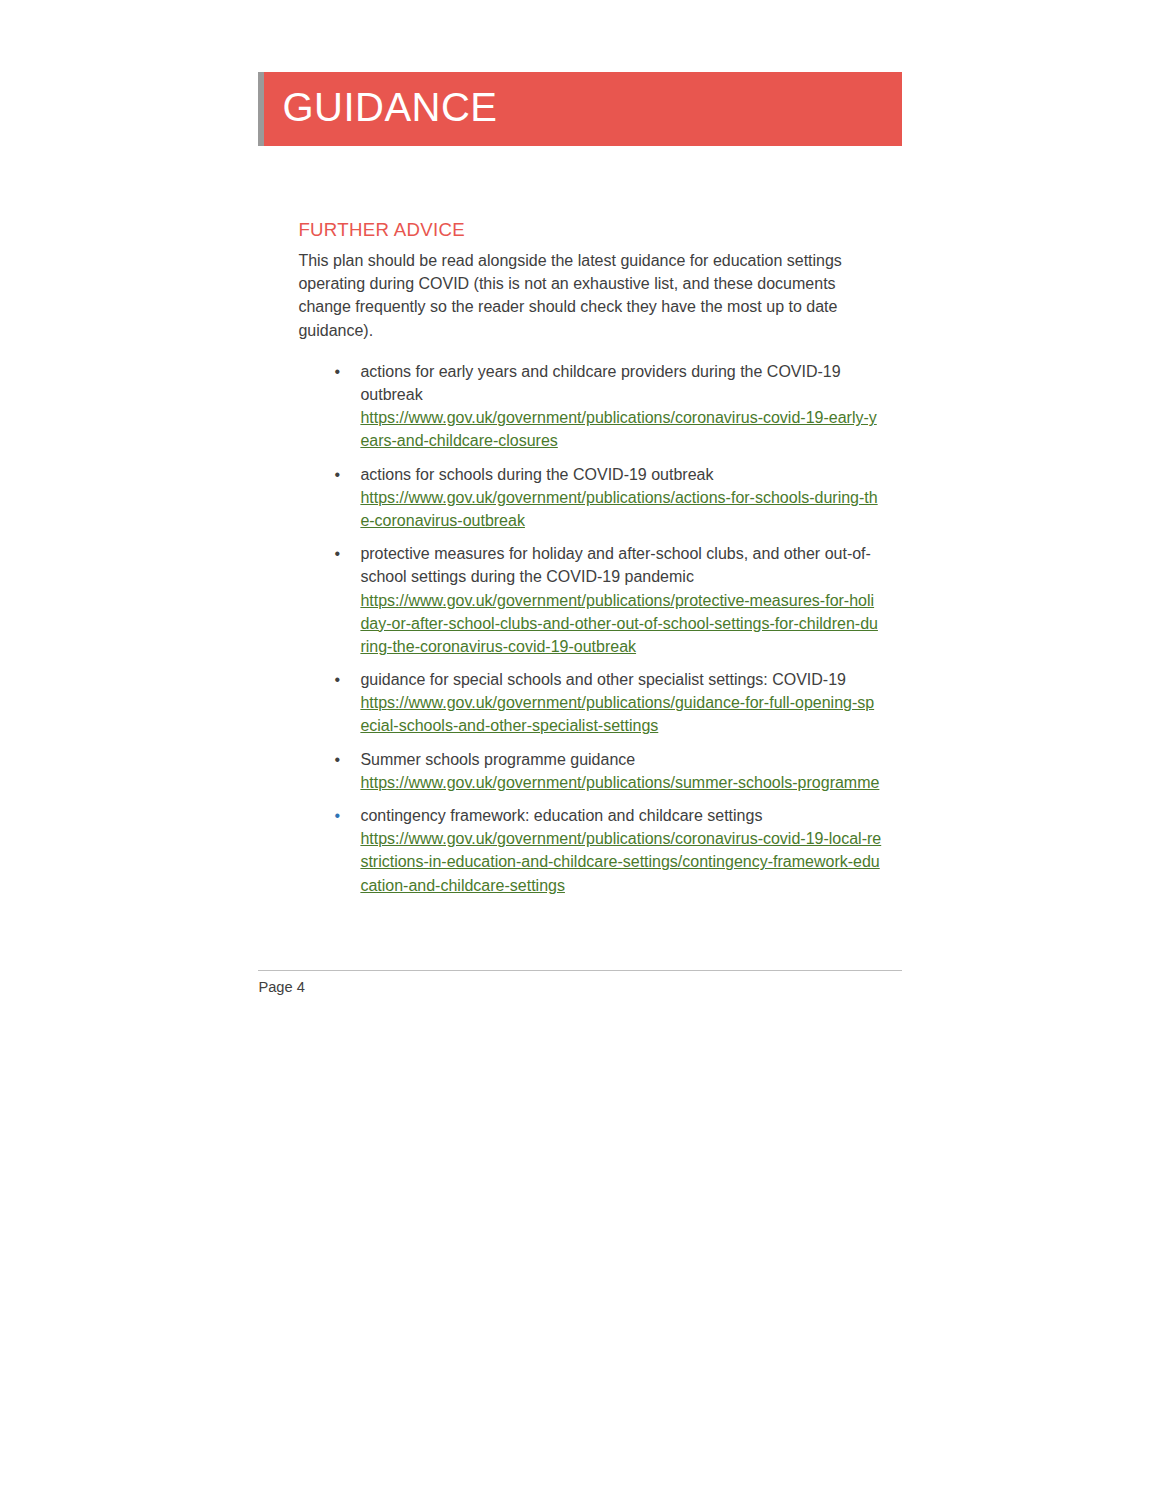GUIDANCE
FURTHER ADVICE
This plan should be read alongside the latest guidance for education settings operating during COVID (this is not an exhaustive list, and these documents change frequently so the reader should check they have the most up to date guidance).
actions for early years and childcare providers during the COVID-19 outbreak https://www.gov.uk/government/publications/coronavirus-covid-19-early-years-and-childcare-closures
actions for schools during the COVID-19 outbreak https://www.gov.uk/government/publications/actions-for-schools-during-the-coronavirus-outbreak
protective measures for holiday and after-school clubs, and other out-of-school settings during the COVID-19 pandemic https://www.gov.uk/government/publications/protective-measures-for-holiday-or-after-school-clubs-and-other-out-of-school-settings-for-children-during-the-coronavirus-covid-19-outbreak
guidance for special schools and other specialist settings: COVID-19 https://www.gov.uk/government/publications/guidance-for-full-opening-special-schools-and-other-specialist-settings
Summer schools programme guidance https://www.gov.uk/government/publications/summer-schools-programme
contingency framework: education and childcare settings https://www.gov.uk/government/publications/coronavirus-covid-19-local-restrictions-in-education-and-childcare-settings/contingency-framework-education-and-childcare-settings
Page 4